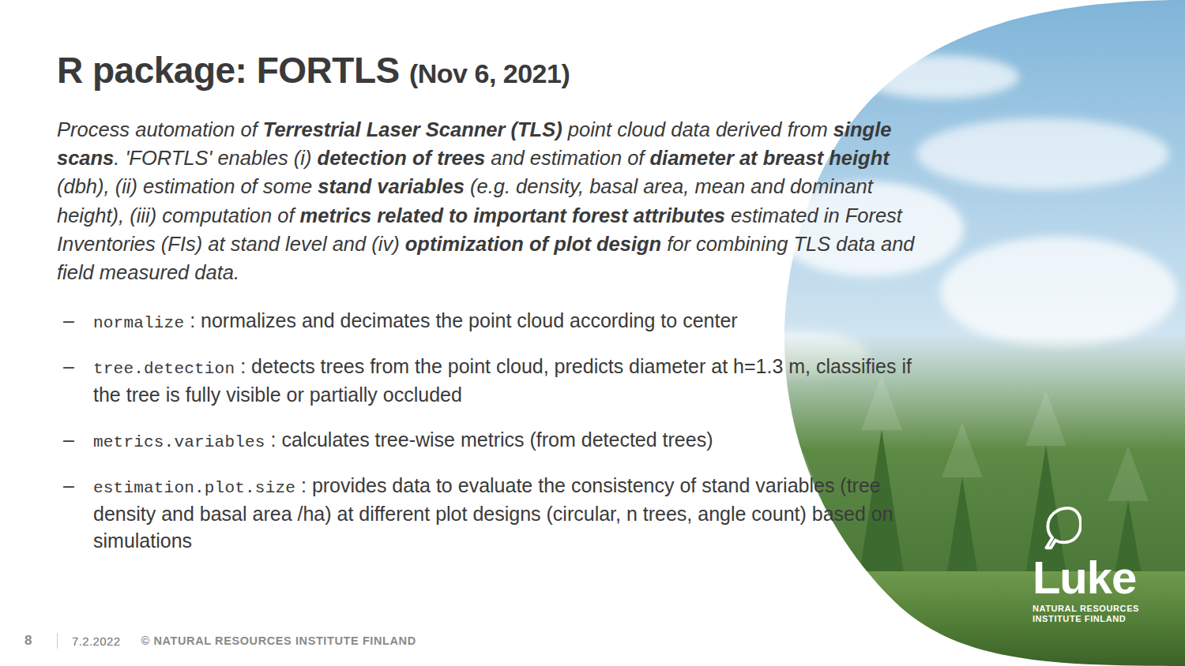R package: FORTLS (Nov 6, 2021)
Process automation of Terrestrial Laser Scanner (TLS) point cloud data derived from single scans. 'FORTLS' enables (i) detection of trees and estimation of diameter at breast height (dbh), (ii) estimation of some stand variables (e.g. density, basal area, mean and dominant height), (iii) computation of metrics related to important forest attributes estimated in Forest Inventories (FIs) at stand level and (iv) optimization of plot design for combining TLS data and field measured data.
normalize : normalizes and decimates the point cloud according to center
tree.detection : detects trees from the point cloud, predicts diameter at h=1.3 m, classifies if the tree is fully visible or partially occluded
metrics.variables : calculates tree-wise metrics (from detected trees)
estimation.plot.size : provides data to evaluate the consistency of stand variables (tree density and basal area /ha) at different plot designs (circular, n trees, angle count) based on simulations
8
7.2.2022
© Natural Resources Institute Finland
Luke
NATURAL RESOURCES
INSTITUTE FINLAND